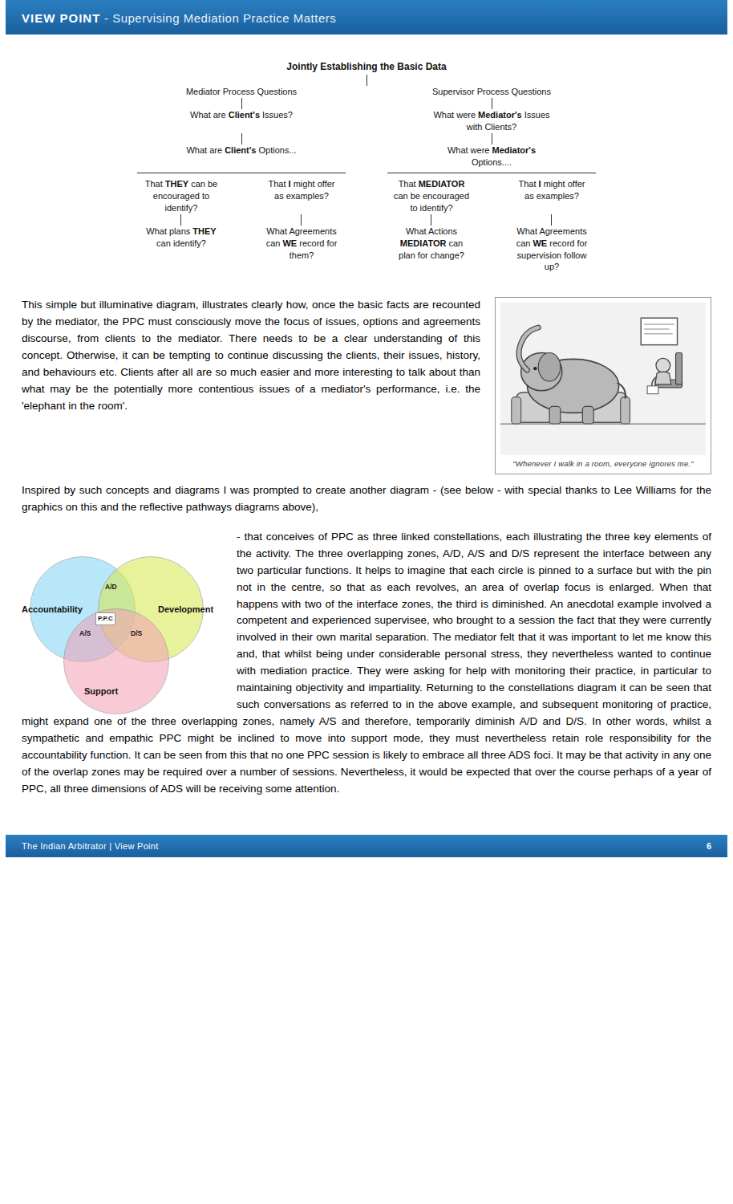VIEW POINT - Supervising Mediation Practice Matters
Jointly Establishing the Basic Data
| Mediator Process Questions | Supervisor Process Questions |
| What are Client's Issues? | What were Mediator's Issues with Clients? |
| What are Client's Options... | What were Mediator's Options.... |
| / That THEY can be encouraged to identify? / That I might offer as examples? / / What plans THEY can identify? / What Agreements can WE record for them? / | / That MEDIATOR can be encouraged to identify? / That I might offer as examples? / / What Actions MEDIATOR can plan for change? / What Agreements can WE record for supervision follow up? / |
"Whenever I walk in a room, everyone ignores me."
This simple but illuminative diagram, illustrates clearly how, once the basic facts are recounted by the mediator, the PPC must consciously move the focus of issues, options and agreements discourse, from clients to the mediator. There needs to be a clear understanding of this concept. Otherwise, it can be tempting to continue discussing the clients, their issues, history, and behaviours etc. Clients after all are so much easier and more interesting to talk about than what may be the potentially more contentious issues of a mediator's performance, i.e. the 'elephant in the room'.
Inspired by such concepts and diagrams I was prompted to create another diagram - (see below - with special thanks to Lee Williams for the graphics on this and the reflective pathways diagrams above),
Accountability
Development
Support
A/D
A/S
D/S
P.P.C
- that conceives of PPC as three linked constellations, each illustrating the three key elements of the activity. The three overlapping zones, A/D, A/S and D/S represent the interface between any two particular functions. It helps to imagine that each circle is pinned to a surface but with the pin not in the centre, so that as each revolves, an area of overlap focus is enlarged. When that happens with two of the interface zones, the third is diminished. An anecdotal example involved a competent and experienced supervisee, who brought to a session the fact that they were currently involved in their own marital separation. The mediator felt that it was important to let me know this and, that whilst being under considerable personal stress, they nevertheless wanted to continue with mediation practice. They were asking for help with monitoring their practice, in particular to maintaining objectivity and impartiality. Returning to the constellations diagram it can be seen that such conversations as referred to in the above example, and subsequent monitoring of practice, might expand one of the three overlapping zones, namely A/S and therefore, temporarily diminish A/D and D/S. In other words, whilst a sympathetic and empathic PPC might be inclined to move into support mode, they must nevertheless retain role responsibility for the accountability function. It can be seen from this that no one PPC session is likely to embrace all three ADS foci. It may be that activity in any one of the overlap zones may be required over a number of sessions. Nevertheless, it would be expected that over the course perhaps of a year of PPC, all three dimensions of ADS will be receiving some attention.
The Indian Arbitrator | View Point
6